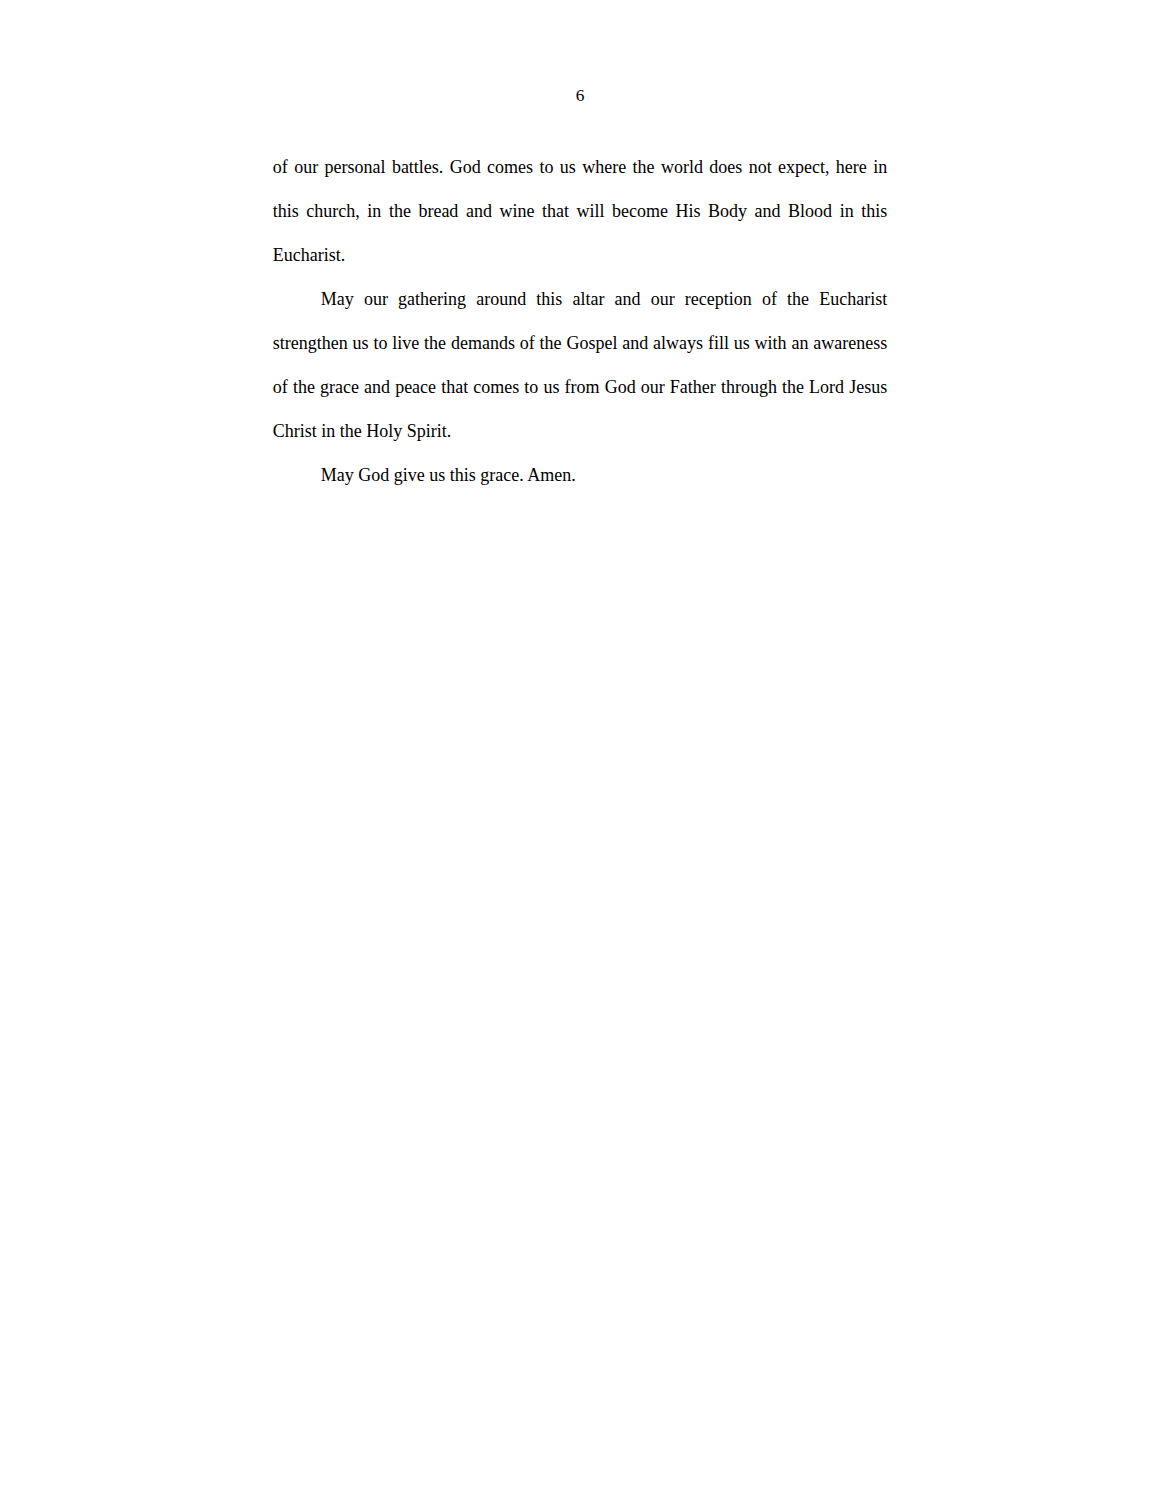6
of our personal battles. God comes to us where the world does not expect, here in this church, in the bread and wine that will become His Body and Blood in this Eucharist.
May our gathering around this altar and our reception of the Eucharist strengthen us to live the demands of the Gospel and always fill us with an awareness of the grace and peace that comes to us from God our Father through the Lord Jesus Christ in the Holy Spirit.
May God give us this grace. Amen.